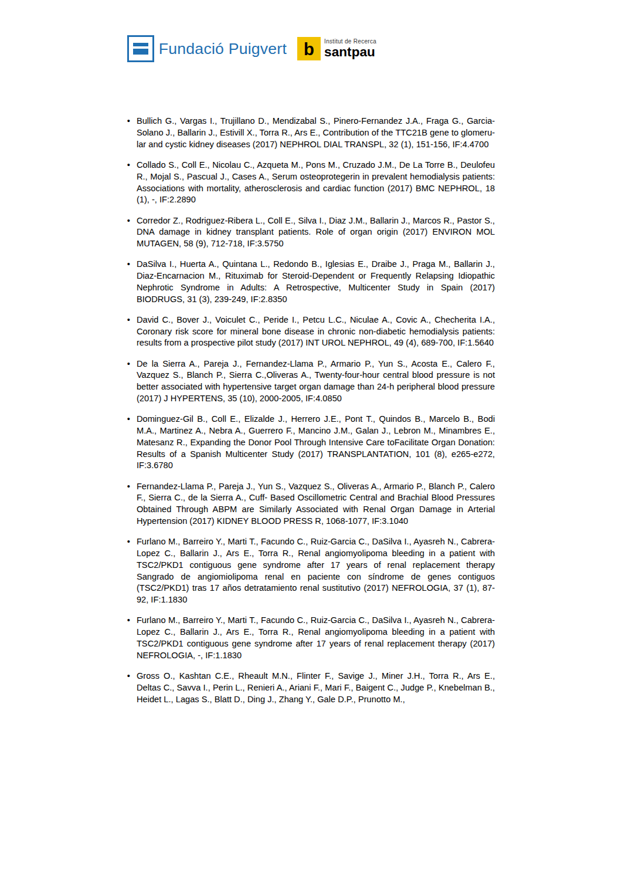Fundació Puigvert
b
Institut de Recerca
santpau
Bullich G., Vargas I., Trujillano D., Mendizabal S., Pinero-Fernandez J.A., Fraga G., Garcia-Solano J., Ballarin J., Estivill X., Torra R., Ars E., Contribution of the TTC21B gene to glomerular and cystic kidney diseases (2017) NEPHROL DIAL TRANSPL, 32 (1), 151-156, IF:4.4700
Collado S., Coll E., Nicolau C., Azqueta M., Pons M., Cruzado J.M., De La Torre B., Deulofeu R., Mojal S., Pascual J., Cases A., Serum osteoprotegerin in prevalent hemodialysis patients: Associations with mortality, atherosclerosis and cardiac function (2017) BMC NEPHROL, 18 (1), -, IF:2.2890
Corredor Z., Rodriguez-Ribera L., Coll E., Silva I., Diaz J.M., Ballarin J., Marcos R., Pastor S., DNA damage in kidney transplant patients. Role of organ origin (2017) ENVIRON MOL MUTAGEN, 58 (9), 712-718, IF:3.5750
DaSilva I., Huerta A., Quintana L., Redondo B., Iglesias E., Draibe J., Praga M., Ballarin J., Diaz-Encarnacion M., Rituximab for Steroid-Dependent or Frequently Relapsing Idiopathic Nephrotic Syndrome in Adults: A Retrospective, Multicenter Study in Spain (2017) BIODRUGS, 31 (3), 239-249, IF:2.8350
David C., Bover J., Voiculet C., Peride I., Petcu L.C., Niculae A., Covic A., Checherita I.A., Coronary risk score for mineral bone disease in chronic non-diabetic hemodialysis patients: results from a prospective pilot study (2017) INT UROL NEPHROL, 49 (4), 689-700, IF:1.5640
De la Sierra A., Pareja J., Fernandez-Llama P., Armario P., Yun S., Acosta E., Calero F., Vazquez S., Blanch P., Sierra C.,Oliveras A., Twenty-four-hour central blood pressure is not better associated with hypertensive target organ damage than 24-h peripheral blood pressure (2017) J HYPERTENS, 35 (10), 2000-2005, IF:4.0850
Dominguez-Gil B., Coll E., Elizalde J., Herrero J.E., Pont T., Quindos B., Marcelo B., Bodi M.A., Martinez A., Nebra A., Guerrero F., Mancino J.M., Galan J., Lebron M., Minambres E., Matesanz R., Expanding the Donor Pool Through Intensive Care toFacilitate Organ Donation: Results of a Spanish Multicenter Study (2017) TRANSPLANTATION, 101 (8), e265-e272, IF:3.6780
Fernandez-Llama P., Pareja J., Yun S., Vazquez S., Oliveras A., Armario P., Blanch P., Calero F., Sierra C., de la Sierra A., Cuff- Based Oscillometric Central and Brachial Blood Pressures Obtained Through ABPM are Similarly Associated with Renal Organ Damage in Arterial Hypertension (2017) KIDNEY BLOOD PRESS R, 1068-1077, IF:3.1040
Furlano M., Barreiro Y., Marti T., Facundo C., Ruiz-Garcia C., DaSilva I., Ayasreh N., Cabrera-Lopez C., Ballarin J., Ars E., Torra R., Renal angiomyolipoma bleeding in a patient with TSC2/PKD1 contiguous gene syndrome after 17 years of renal replacement therapy Sangrado de angiomiolipoma renal en paciente con síndrome de genes contiguos (TSC2/PKD1) tras 17 años detratamiento renal sustitutivo (2017) NEFROLOGIA, 37 (1), 87-92, IF:1.1830
Furlano M., Barreiro Y., Marti T., Facundo C., Ruiz-Garcia C., DaSilva I., Ayasreh N., Cabrera-Lopez C., Ballarin J., Ars E., Torra R., Renal angiomyolipoma bleeding in a patient with TSC2/PKD1 contiguous gene syndrome after 17 years of renal replacement therapy (2017) NEFROLOGIA, -, IF:1.1830
Gross O., Kashtan C.E., Rheault M.N., Flinter F., Savige J., Miner J.H., Torra R., Ars E., Deltas C., Savva I., Perin L., Renieri A., Ariani F., Mari F., Baigent C., Judge P., Knebelman B., Heidet L., Lagas S., Blatt D., Ding J., Zhang Y., Gale D.P., Prunotto M.,